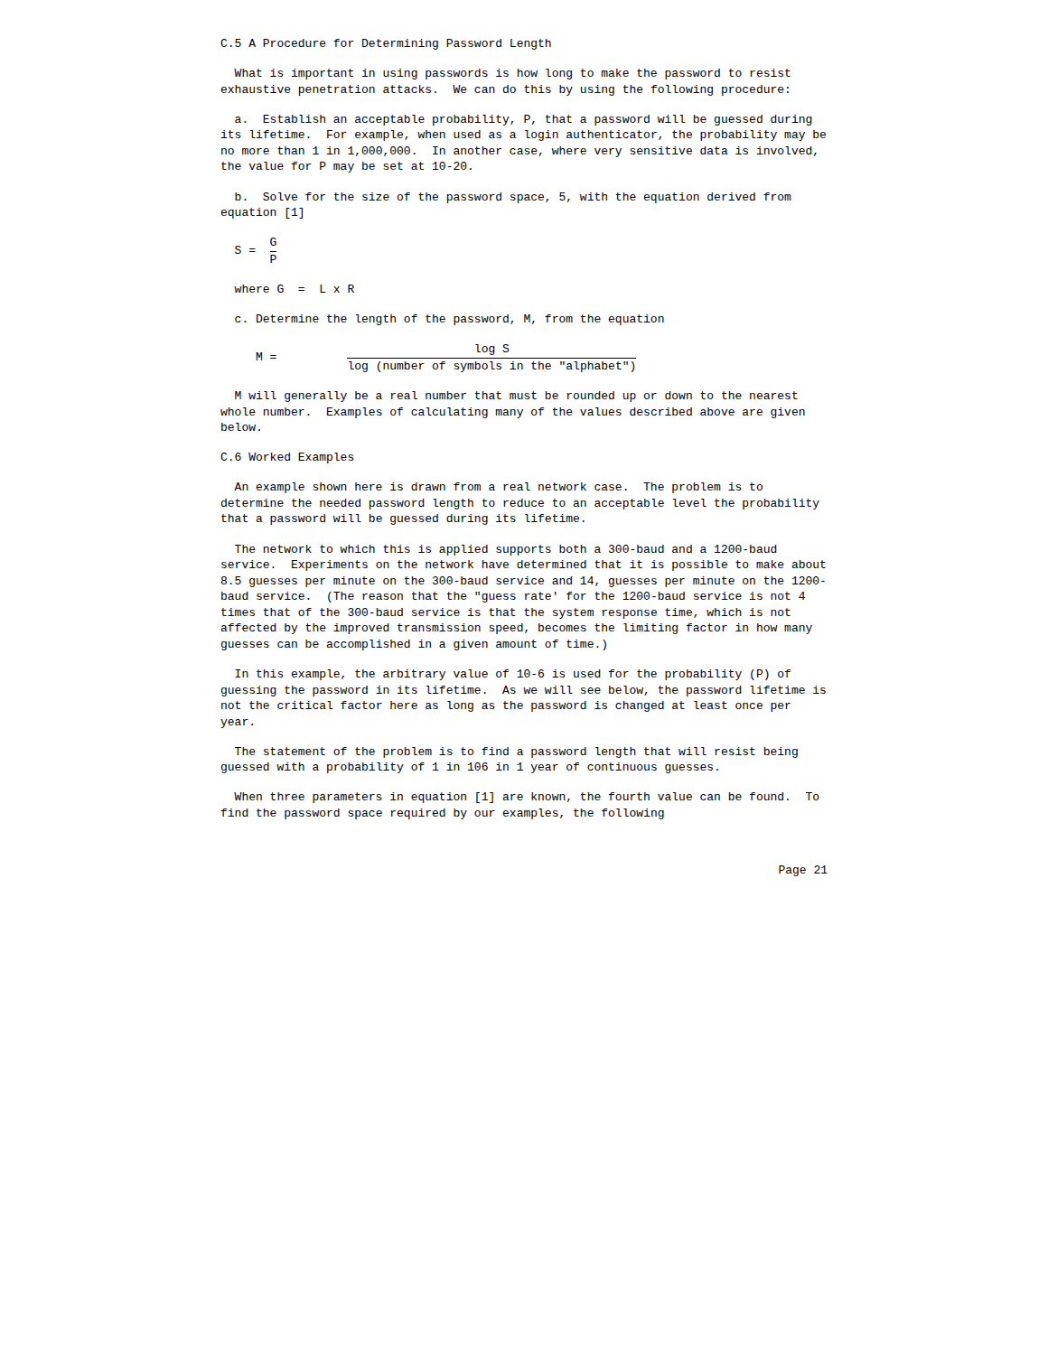C.5 A Procedure for Determining Password Length
What is important in using passwords is how long to make the password to resist exhaustive penetration attacks. We can do this by using the following procedure:
a. Establish an acceptable probability, P, that a password will be guessed during its lifetime. For example, when used as a login authenticator, the probability may be no more than 1 in 1,000,000. In another case, where very sensitive data is involved, the value for P may be set at 10-20.
b. Solve for the size of the password space, 5, with the equation derived from equation [1]
S = GP
where G = L x R
c. Determine the length of the password, M, from the equation
M = log S log (number of symbols in the "alphabet")
M will generally be a real number that must be rounded up or down to the nearest whole number. Examples of calculating many of the values described above are given below.
C.6 Worked Examples
An example shown here is drawn from a real network case. The problem is to determine the needed password length to reduce to an acceptable level the probability that a password will be guessed during its lifetime.
The network to which this is applied supports both a 300-baud and a 1200-baud service. Experiments on the network have determined that it is possible to make about 8.5 guesses per minute on the 300-baud service and 14, guesses per minute on the 1200-baud service. (The reason that the "guess rate' for the 1200-baud service is not 4 times that of the 300-baud service is that the system response time, which is not affected by the improved transmission speed, becomes the limiting factor in how many guesses can be accomplished in a given amount of time.)
In this example, the arbitrary value of 10-6 is used for the probability (P) of guessing the password in its lifetime. As we will see below, the password lifetime is not the critical factor here as long as the password is changed at least once per year.
The statement of the problem is to find a password length that will resist being guessed with a probability of 1 in 106 in 1 year of continuous guesses.
When three parameters in equation [1] are known, the fourth value can be found. To find the password space required by our examples, the following
Page 21